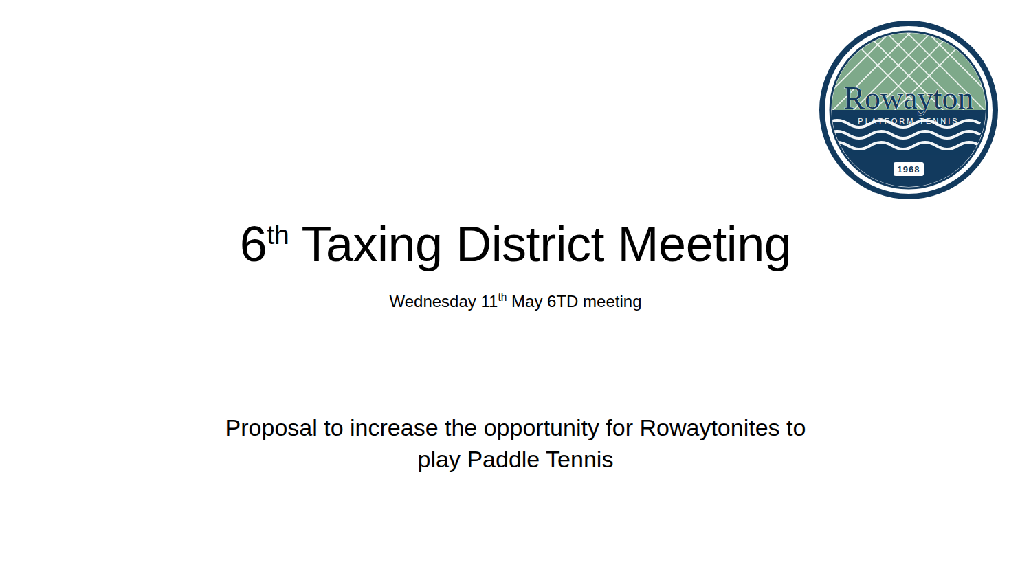Rowayton Platform Tennis 1968 1968 Rowayton PLATFORM TENNIS
6th Taxing District Meeting
Wednesday 11th May 6TD meeting
Proposal to increase the opportunity for Rowaytonites to play Paddle Tennis